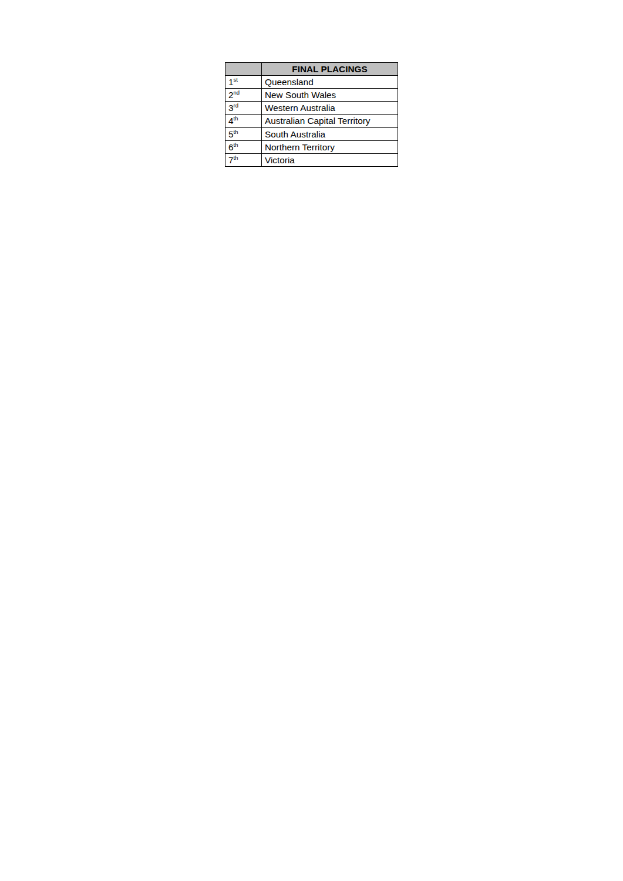| | FINAL PLACINGS |
| --- | --- |
| 1 st | Queensland |
| 2 nd | New South Wales |
| 3 rd | Western Australia |
| 4 th | Australian Capital Territory |
| 5 th | South Australia |
| 6 th | Northern Territory |
| 7 th | Victoria |